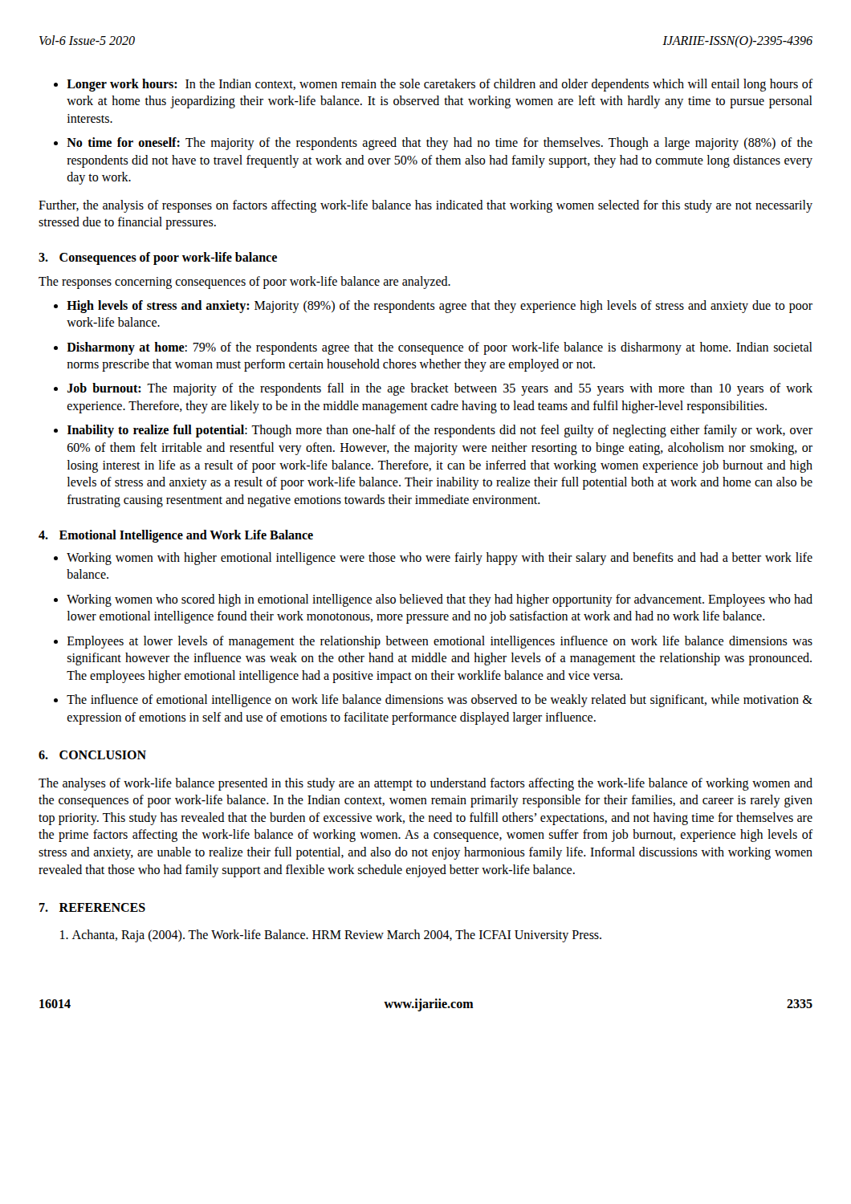Vol-6 Issue-5 2020
IJARIIE-ISSN(O)-2395-4396
Longer work hours: In the Indian context, women remain the sole caretakers of children and older dependents which will entail long hours of work at home thus jeopardizing their work-life balance. It is observed that working women are left with hardly any time to pursue personal interests.
No time for oneself: The majority of the respondents agreed that they had no time for themselves. Though a large majority (88%) of the respondents did not have to travel frequently at work and over 50% of them also had family support, they had to commute long distances every day to work.
Further, the analysis of responses on factors affecting work-life balance has indicated that working women selected for this study are not necessarily stressed due to financial pressures.
3. Consequences of poor work-life balance
The responses concerning consequences of poor work-life balance are analyzed.
High levels of stress and anxiety: Majority (89%) of the respondents agree that they experience high levels of stress and anxiety due to poor work-life balance.
Disharmony at home: 79% of the respondents agree that the consequence of poor work-life balance is disharmony at home. Indian societal norms prescribe that woman must perform certain household chores whether they are employed or not.
Job burnout: The majority of the respondents fall in the age bracket between 35 years and 55 years with more than 10 years of work experience. Therefore, they are likely to be in the middle management cadre having to lead teams and fulfil higher-level responsibilities.
Inability to realize full potential: Though more than one-half of the respondents did not feel guilty of neglecting either family or work, over 60% of them felt irritable and resentful very often. However, the majority were neither resorting to binge eating, alcoholism nor smoking, or losing interest in life as a result of poor work-life balance. Therefore, it can be inferred that working women experience job burnout and high levels of stress and anxiety as a result of poor work-life balance. Their inability to realize their full potential both at work and home can also be frustrating causing resentment and negative emotions towards their immediate environment.
4. Emotional Intelligence and Work Life Balance
Working women with higher emotional intelligence were those who were fairly happy with their salary and benefits and had a better work life balance.
Working women who scored high in emotional intelligence also believed that they had higher opportunity for advancement. Employees who had lower emotional intelligence found their work monotonous, more pressure and no job satisfaction at work and had no work life balance.
Employees at lower levels of management the relationship between emotional intelligences influence on work life balance dimensions was significant however the influence was weak on the other hand at middle and higher levels of a management the relationship was pronounced. The employees higher emotional intelligence had a positive impact on their worklife balance and vice versa.
The influence of emotional intelligence on work life balance dimensions was observed to be weakly related but significant, while motivation & expression of emotions in self and use of emotions to facilitate performance displayed larger influence.
6. CONCLUSION
The analyses of work-life balance presented in this study are an attempt to understand factors affecting the work-life balance of working women and the consequences of poor work-life balance. In the Indian context, women remain primarily responsible for their families, and career is rarely given top priority. This study has revealed that the burden of excessive work, the need to fulfill others’ expectations, and not having time for themselves are the prime factors affecting the work-life balance of working women. As a consequence, women suffer from job burnout, experience high levels of stress and anxiety, are unable to realize their full potential, and also do not enjoy harmonious family life. Informal discussions with working women revealed that those who had family support and flexible work schedule enjoyed better work-life balance.
7. REFERENCES
Achanta, Raja (2004). The Work-life Balance. HRM Review March 2004, The ICFAI University Press.
16014
www.ijariie.com
2335